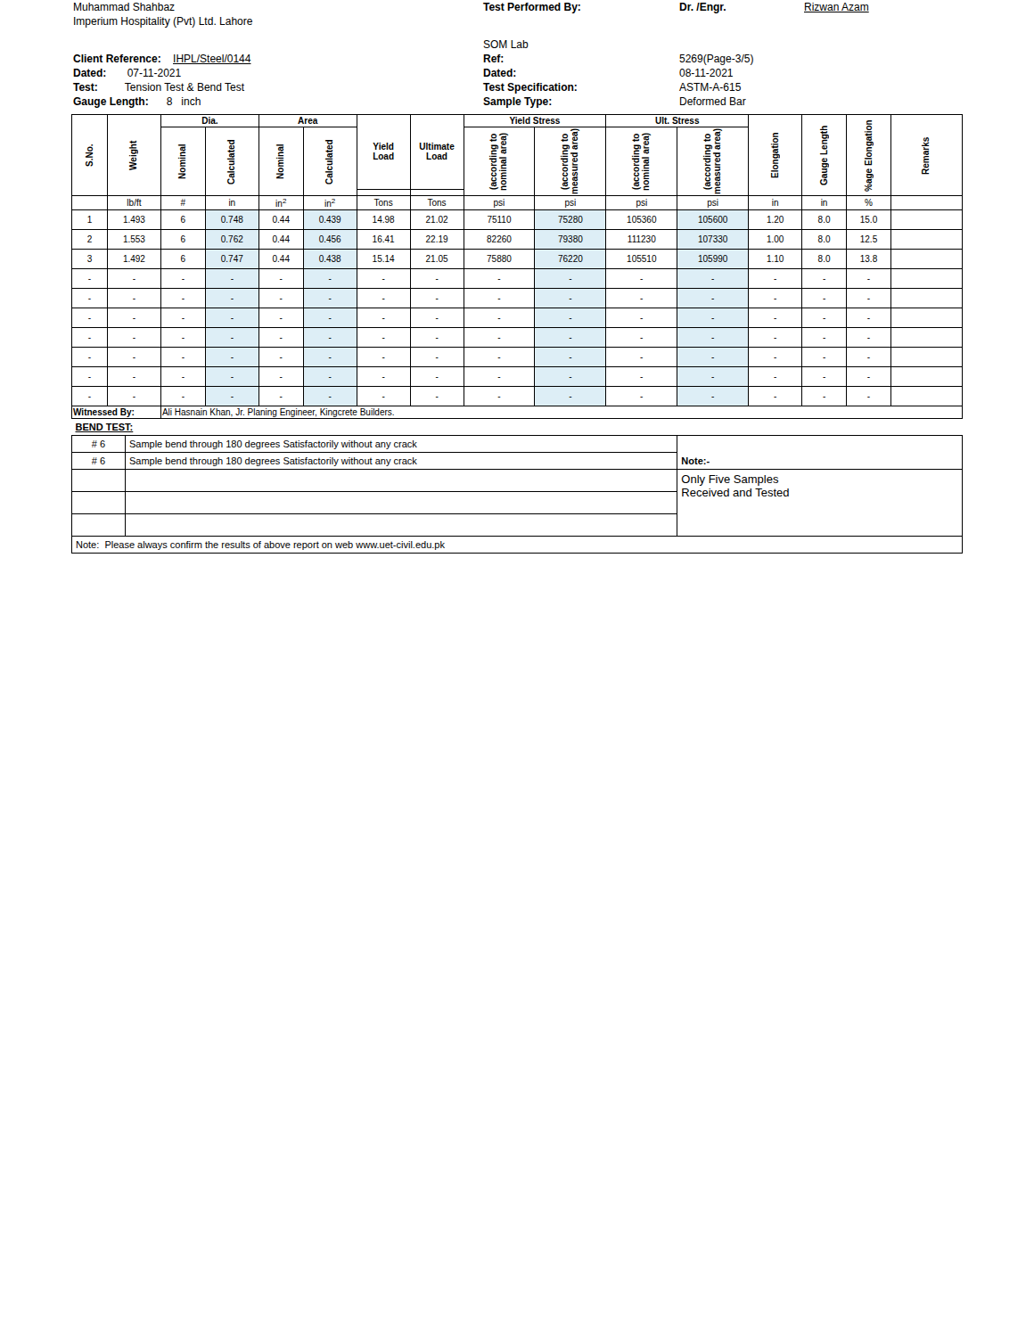| Muhammad Shahbaz | Test Performed By: | Dr. /Engr. | Rizwan Azam |
| Imperium Hospitality (Pvt) Ltd. Lahore | | | |
| | SOM Lab | |
| Client Reference: IHPL/Steel/0144 | Ref: | 5269(Page-3/5) |
| Dated: 07-11-2021 | Dated: | 08-11-2021 |
| Test: Tension Test & Bend Test | Test Specification: | ASTM-A-615 |
| Gauge Length: 8 inch | Sample Type: | Deformed Bar |
| S.No. | Weight | Dia. | Area | Yield Load | Ultimate Load | Yield Stress | Ult. Stress | Elongation | Gauge Length | %age Elongation | Remarks |
| --- | --- | --- | --- | --- | --- | --- | --- | --- | --- | --- | --- |
| Nominal | Calculated | Nominal | Calculated | (according to nominal area) | (according to measured area) | (according to nominal area) | (according to measured area) |
| | lb/ft | # | in | in 2 | in 2 | Tons | Tons | psi | psi | psi | psi | in | in | % | |
| 1 | 1.493 | 6 | 0.748 | 0.44 | 0.439 | 14.98 | 21.02 | 75110 | 75280 | 105360 | 105600 | 1.20 | 8.0 | 15.0 | |
| 2 | 1.553 | 6 | 0.762 | 0.44 | 0.456 | 16.41 | 22.19 | 82260 | 79380 | 111230 | 107330 | 1.00 | 8.0 | 12.5 | |
| 3 | 1.492 | 6 | 0.747 | 0.44 | 0.438 | 15.14 | 21.05 | 75880 | 76220 | 105510 | 105990 | 1.10 | 8.0 | 13.8 | |
| - | - | - | - | - | - | - | - | - | - | - | - | - | - | - | |
| - | - | - | - | - | - | - | - | - | - | - | - | - | - | - | |
| - | - | - | - | - | - | - | - | - | - | - | - | - | - | - | |
| - | - | - | - | - | - | - | - | - | - | - | - | - | - | - | |
| - | - | - | - | - | - | - | - | - | - | - | - | - | - | - | |
| - | - | - | - | - | - | - | - | - | - | - | - | - | - | - | |
| - | - | - | - | - | - | - | - | - | - | - | - | - | - | - | |
| Witnessed By: | Ali Hasnain Khan, Jr. Planing Engineer, Kingcrete Builders. |
| BEND TEST: |
| # 6 | Sample bend through 180 degrees Satisfactorily without any crack | Note:- |
| # 6 | Sample bend through 180 degrees Satisfactorily without any crack |
| | | Only Five Samples Received and Tested |
| Note: Please always confirm the results of above report on web www.uet-civil.edu.pk |